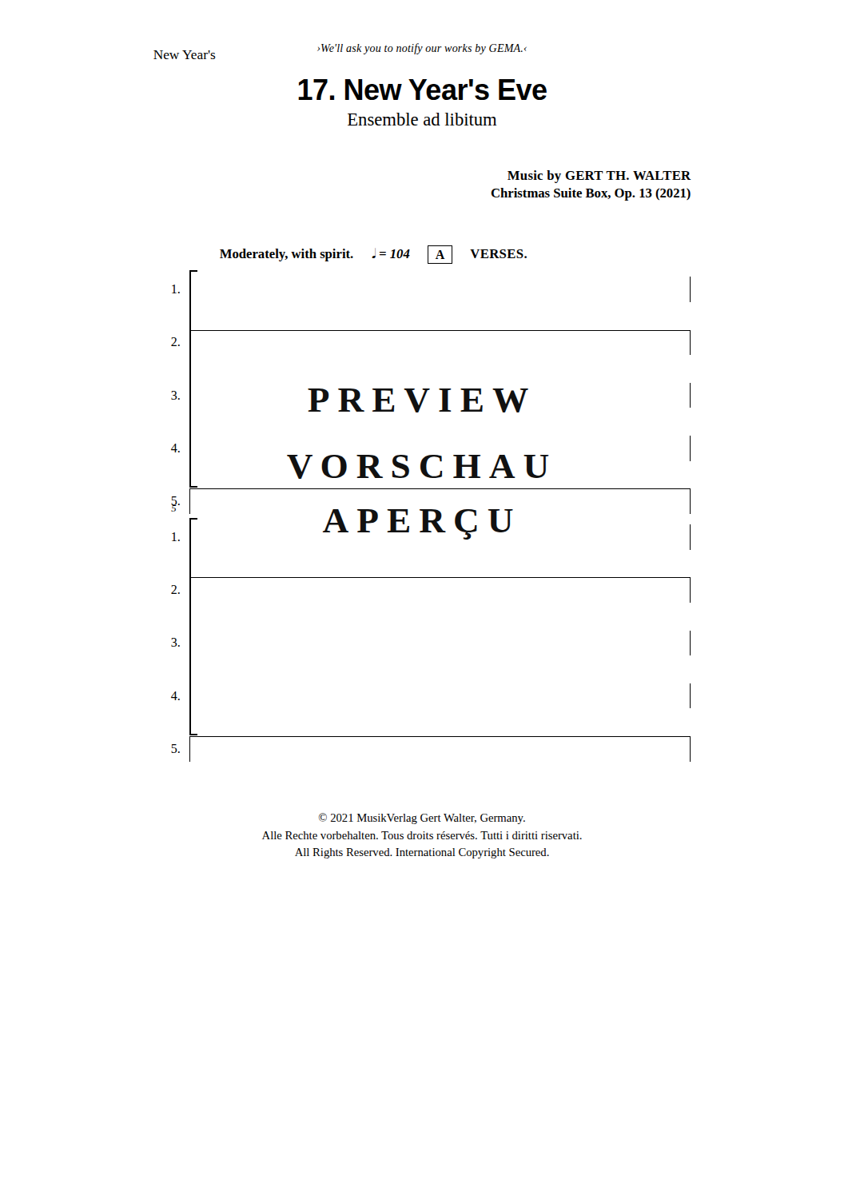›We'll ask you to notify our works by GEMA.‹
New Year's
17. New Year's Eve
Ensemble ad libitum
Music by GERT TH. WALTER
Christmas Suite Box, Op. 13 (2021)
Moderately, with spirit. 𝅘𝅥 = 104 A VERSES.
1.
2.
3.
4.
5.
PREVIEW
VORSCHAU
5
1.
2.
3.
4.
5.
APERÇU
© 2021 MusikVerlag Gert Walter, Germany.
Alle Rechte vorbehalten. Tous droits réservés. Tutti i diritti riservati.
All Rights Reserved. International Copyright Secured.